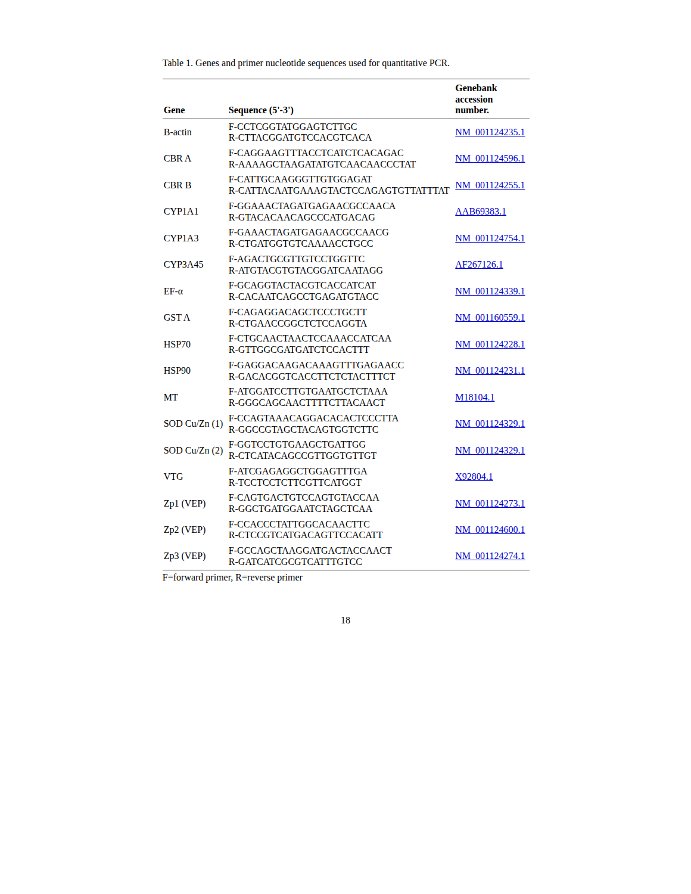Table 1. Genes and primer nucleotide sequences used for quantitative PCR.
| Gene | Sequence (5'-3') | Genebank accession number. |
| --- | --- | --- |
| B-actin | F-CCTCGGTATGGAGTCTTGC R-CTTACGGATGTCCACGTCACA | NM_001124235.1 |
| CBR A | F-CAGGAAGTTTACCTCATCTCACAGAC R-AAAAGCTAAGATATGTCAACAACCCTAT | NM_001124596.1 |
| CBR B | F-CATTGCAAGGGTTGTGGAGAT R-CATTACAATGAAAGTACTCCAGAGTGTTATTTAT | NM_001124255.1 |
| CYP1A1 | F-GGAAACTAGATGAGAACGCCAACA R-GTACACAACAGCCCATGACAG | AAB69383.1 |
| CYP1A3 | F-GAAACTAGATGAGAACGCCAACG R-CTGATGGTGTCAAAACCTGCC | NM_001124754.1 |
| CYP3A45 | F-AGACTGCGTTGTCCTGGTTC R-ATGTACGTGTACGGATCAATAGG | AF267126.1 |
| EF-α | F-GCAGGTACTACGTCACCATCAT R-CACAATCAGCCTGAGATGTACC | NM_001124339.1 |
| GST A | F-CAGAGGACAGCTCCCTGCTT R-CTGAACCGGCTCTCCAGGTA | NM_001160559.1 |
| HSP70 | F-CTGCAACTAACTCCAAACCATCAA R-GTTGGCGATGATCTCCACTTT | NM_001124228.1 |
| HSP90 | F-GAGGACAAGACAAAGTTTGAGAACC R-GACACGGTCACCTTCTCTACTTTCT | NM_001124231.1 |
| MT | F-ATGGATCCTTGTGAATGCTCTAAA R-GGGCAGCAACTTTTCTTACAACT | M18104.1 |
| SOD Cu/Zn (1) | F-CCAGTAAACAGGACACACTCCCTTA R-GGCCGTAGCTACAGTGGTCTTC | NM_001124329.1 |
| SOD Cu/Zn (2) | F-GGTCCTGTGAAGCTGATTGG R-CTCATACAGCCGTTGGTGTTGT | NM_001124329.1 |
| VTG | F-ATCGAGAGGCTGGAGTTTGA R-TCCTCCTCTTCGTTCATGGT | X92804.1 |
| Zp1 (VEP) | F-CAGTGACTGTCCAGTGTACCAA R-GGCTGATGGAATCTAGCTCAA | NM_001124273.1 |
| Zp2 (VEP) | F-CCACCCTATTGGCACAACTTC R-CTCCGTCATGACAGTTCCACATT | NM_001124600.1 |
| Zp3 (VEP) | F-GCCAGCTAAGGATGACTACCAACT R-GATCATCGCGTCATTTGTCC | NM_001124274.1 |
F=forward primer, R=reverse primer
18